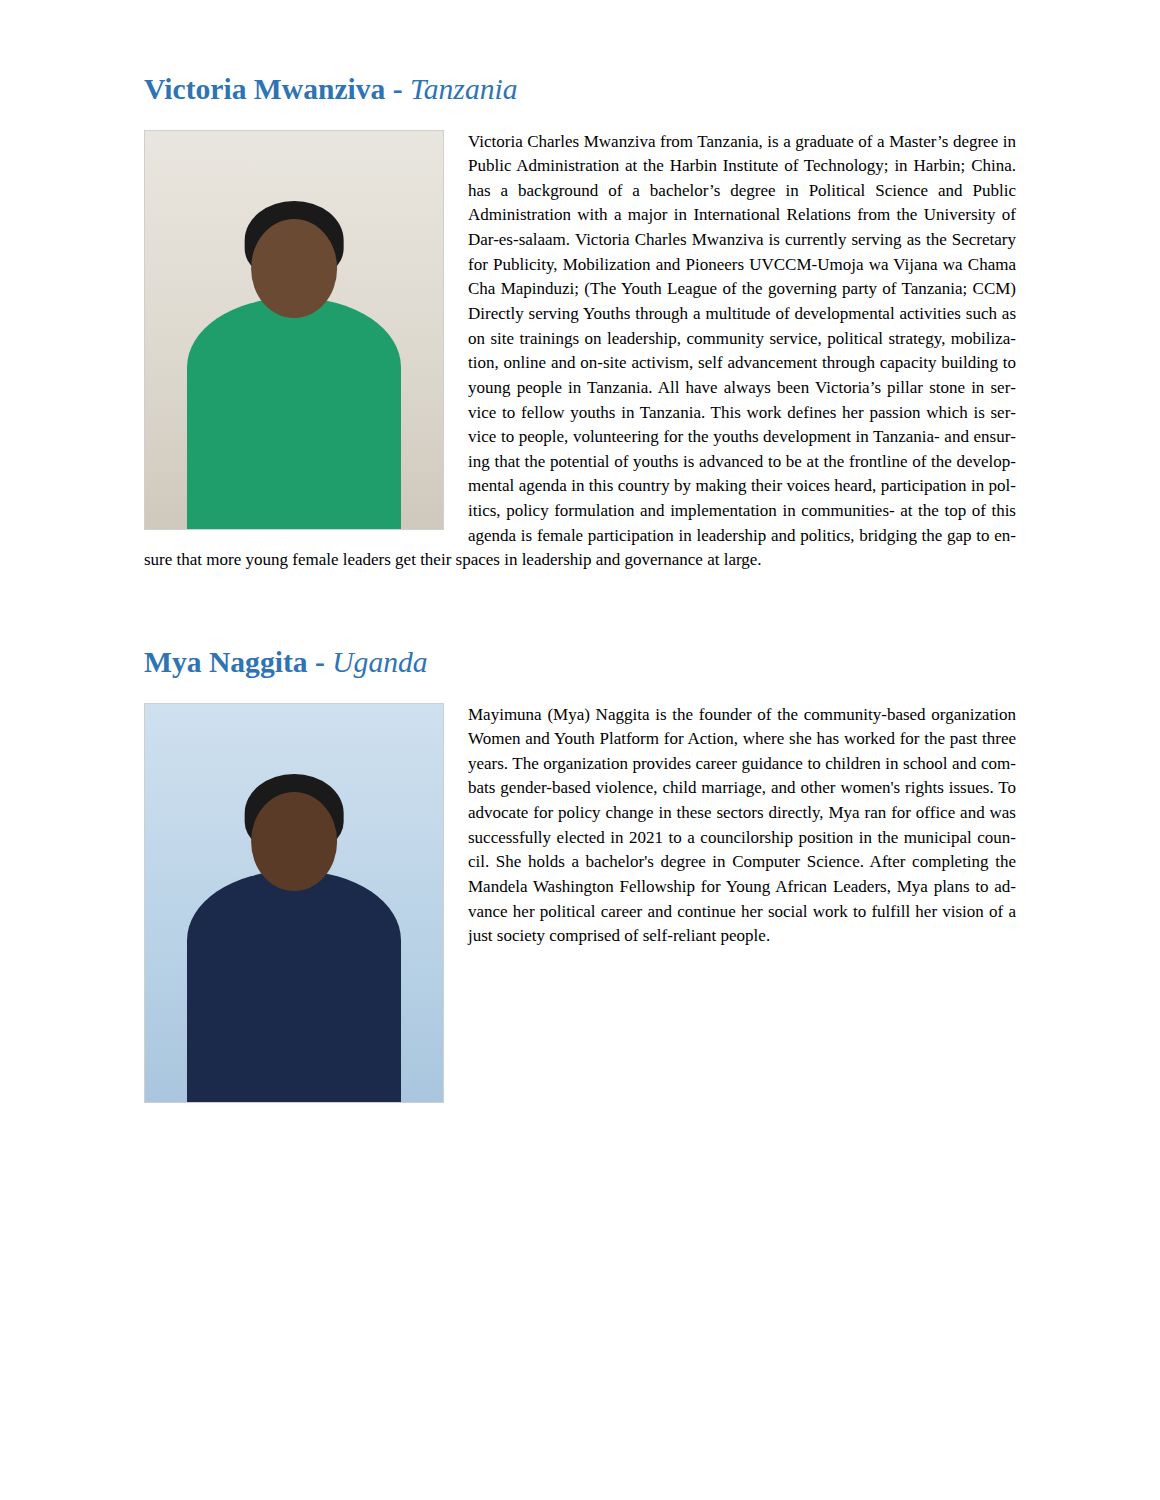Victoria Mwanziva - Tanzania
Victoria Charles Mwanziva, Tanzania
Victoria Charles Mwanziva from Tanzania, is a graduate of a Master’s degree in Public Administration at the Harbin Institute of Technology; in Harbin; China. has a background of a bachelor’s degree in Political Science and Public Administration with a major in International Relations from the University of Dar-es-salaam. Victoria Charles Mwanziva is currently serving as the Secretary for Publicity, Mobilization and Pioneers UVCCM-Umoja wa Vijana wa Chama Cha Mapinduzi; (The Youth League of the governing party of Tanzania; CCM) Directly serving Youths through a multitude of developmental activities such as on site trainings on leadership, community service, political strategy, mobilization, online and on-site activism, self advancement through capacity building to young people in Tanzania. All have always been Victoria’s pillar stone in service to fellow youths in Tanzania. This work defines her passion which is service to people, volunteering for the youths development in Tanzania- and ensuring that the potential of youths is advanced to be at the frontline of the developmental agenda in this country by making their voices heard, participation in politics, policy formulation and implementation in communities- at the top of this agenda is female participation in leadership and politics, bridging the gap to ensure that more young female leaders get their spaces in leadership and governance at large.
Mya Naggita - Uganda
Mayimuna (Mya) Naggita, Uganda
Mayimuna (Mya) Naggita is the founder of the community-based organization Women and Youth Platform for Action, where she has worked for the past three years. The organization provides career guidance to children in school and combats gender-based violence, child marriage, and other women's rights issues. To advocate for policy change in these sectors directly, Mya ran for office and was successfully elected in 2021 to a councilorship position in the municipal council. She holds a bachelor's degree in Computer Science. After completing the Mandela Washington Fellowship for Young African Leaders, Mya plans to advance her political career and continue her social work to fulfill her vision of a just society comprised of self-reliant people.